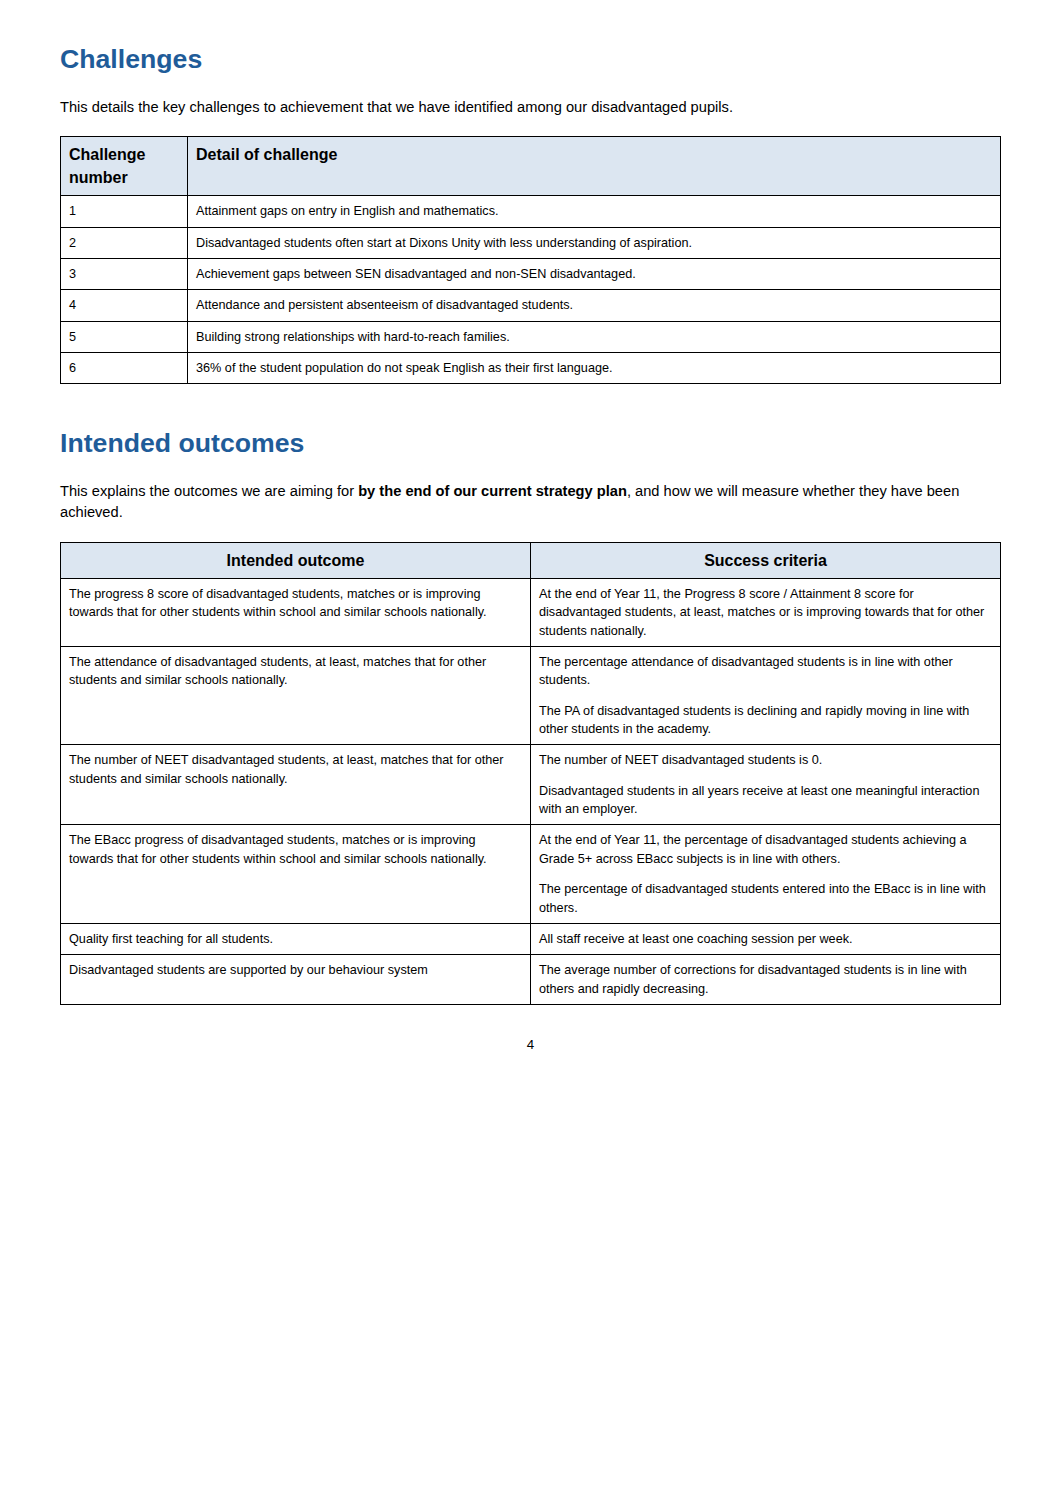Challenges
This details the key challenges to achievement that we have identified among our disadvantaged pupils.
| Challenge number | Detail of challenge |
| --- | --- |
| 1 | Attainment gaps on entry in English and mathematics. |
| 2 | Disadvantaged students often start at Dixons Unity with less understanding of aspiration. |
| 3 | Achievement gaps between SEN disadvantaged and non-SEN disadvantaged. |
| 4 | Attendance and persistent absenteeism of disadvantaged students. |
| 5 | Building strong relationships with hard-to-reach families. |
| 6 | 36% of the student population do not speak English as their first language. |
Intended outcomes
This explains the outcomes we are aiming for by the end of our current strategy plan, and how we will measure whether they have been achieved.
| Intended outcome | Success criteria |
| --- | --- |
| The progress 8 score of disadvantaged students, matches or is improving towards that for other students within school and similar schools nationally. | At the end of Year 11, the Progress 8 score / Attainment 8 score for disadvantaged students, at least, matches or is improving towards that for other students nationally. |
| The attendance of disadvantaged students, at least, matches that for other students and similar schools nationally. | The percentage attendance of disadvantaged students is in line with other students. The PA of disadvantaged students is declining and rapidly moving in line with other students in the academy. |
| The number of NEET disadvantaged students, at least, matches that for other students and similar schools nationally. | The number of NEET disadvantaged students is 0. Disadvantaged students in all years receive at least one meaningful interaction with an employer. |
| The EBacc progress of disadvantaged students, matches or is improving towards that for other students within school and similar schools nationally. | At the end of Year 11, the percentage of disadvantaged students achieving a Grade 5+ across EBacc subjects is in line with others. The percentage of disadvantaged students entered into the EBacc is in line with others. |
| Quality first teaching for all students. | All staff receive at least one coaching session per week. |
| Disadvantaged students are supported by our behaviour system | The average number of corrections for disadvantaged students is in line with others and rapidly decreasing. |
4